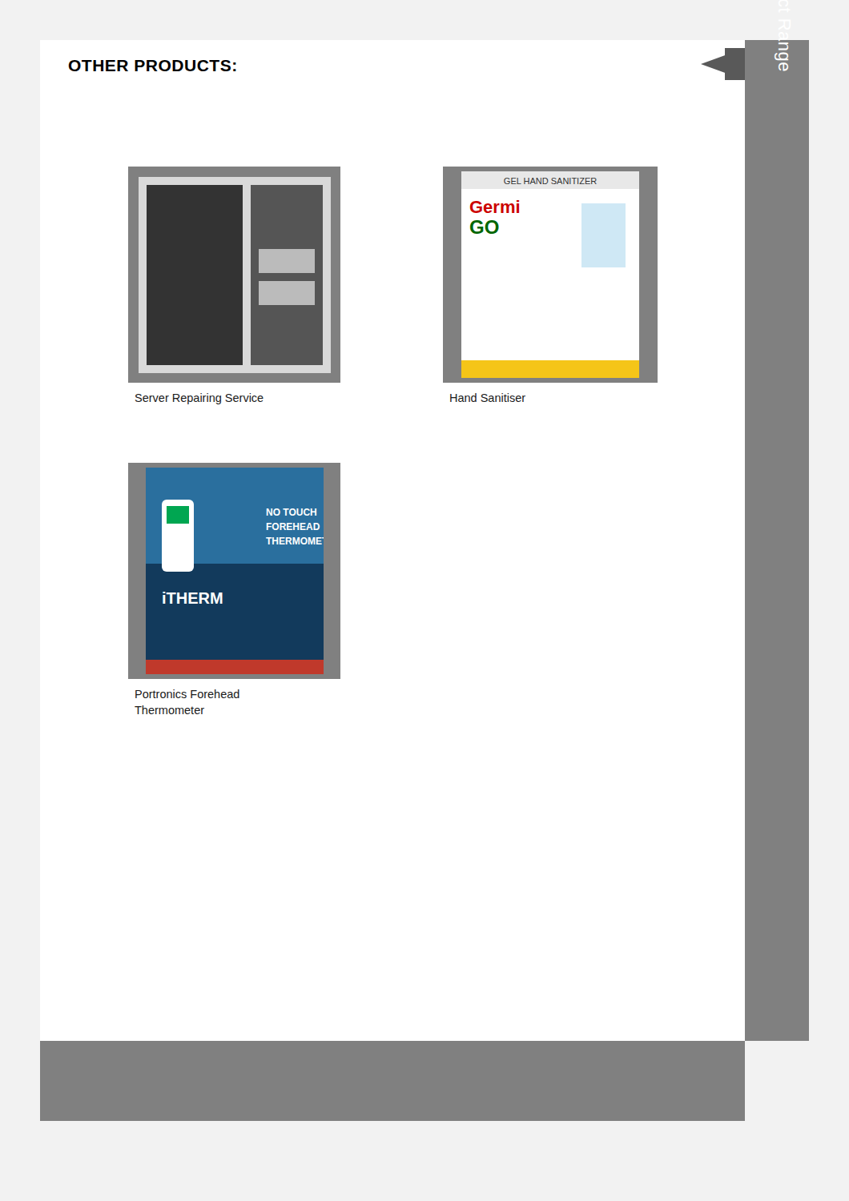Our Product Range
OTHER PRODUCTS:
Server Repairing Service
Hand Sanitiser
Portronics Forehead
Thermometer